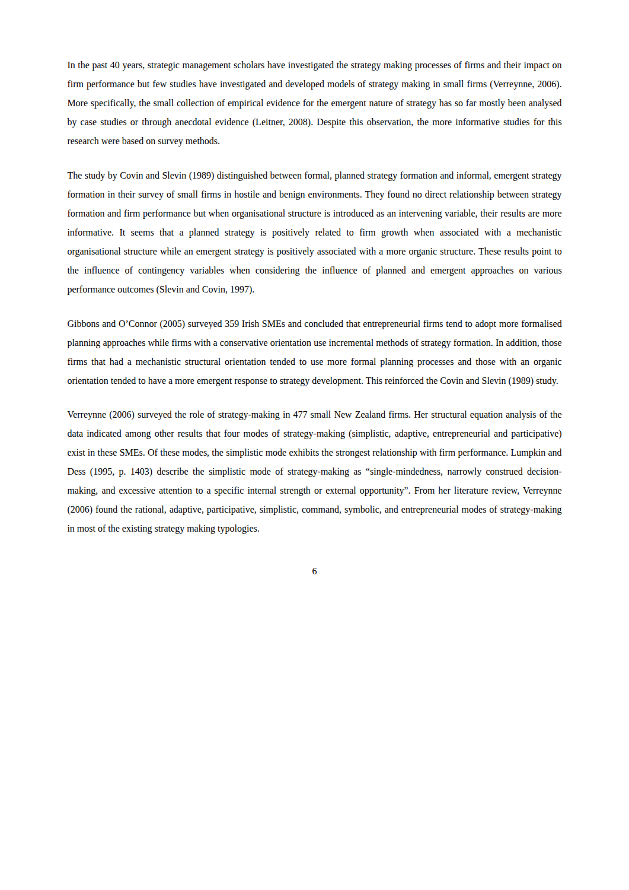In the past 40 years, strategic management scholars have investigated the strategy making processes of firms and their impact on firm performance but few studies have investigated and developed models of strategy making in small firms (Verreynne, 2006). More specifically, the small collection of empirical evidence for the emergent nature of strategy has so far mostly been analysed by case studies or through anecdotal evidence (Leitner, 2008). Despite this observation, the more informative studies for this research were based on survey methods.
The study by Covin and Slevin (1989) distinguished between formal, planned strategy formation and informal, emergent strategy formation in their survey of small firms in hostile and benign environments. They found no direct relationship between strategy formation and firm performance but when organisational structure is introduced as an intervening variable, their results are more informative. It seems that a planned strategy is positively related to firm growth when associated with a mechanistic organisational structure while an emergent strategy is positively associated with a more organic structure. These results point to the influence of contingency variables when considering the influence of planned and emergent approaches on various performance outcomes (Slevin and Covin, 1997).
Gibbons and O’Connor (2005) surveyed 359 Irish SMEs and concluded that entrepreneurial firms tend to adopt more formalised planning approaches while firms with a conservative orientation use incremental methods of strategy formation. In addition, those firms that had a mechanistic structural orientation tended to use more formal planning processes and those with an organic orientation tended to have a more emergent response to strategy development. This reinforced the Covin and Slevin (1989) study.
Verreynne (2006) surveyed the role of strategy-making in 477 small New Zealand firms. Her structural equation analysis of the data indicated among other results that four modes of strategy-making (simplistic, adaptive, entrepreneurial and participative) exist in these SMEs. Of these modes, the simplistic mode exhibits the strongest relationship with firm performance. Lumpkin and Dess (1995, p. 1403) describe the simplistic mode of strategy-making as “single-mindedness, narrowly construed decision-making, and excessive attention to a specific internal strength or external opportunity”. From her literature review, Verreynne (2006) found the rational, adaptive, participative, simplistic, command, symbolic, and entrepreneurial modes of strategy-making in most of the existing strategy making typologies.
6